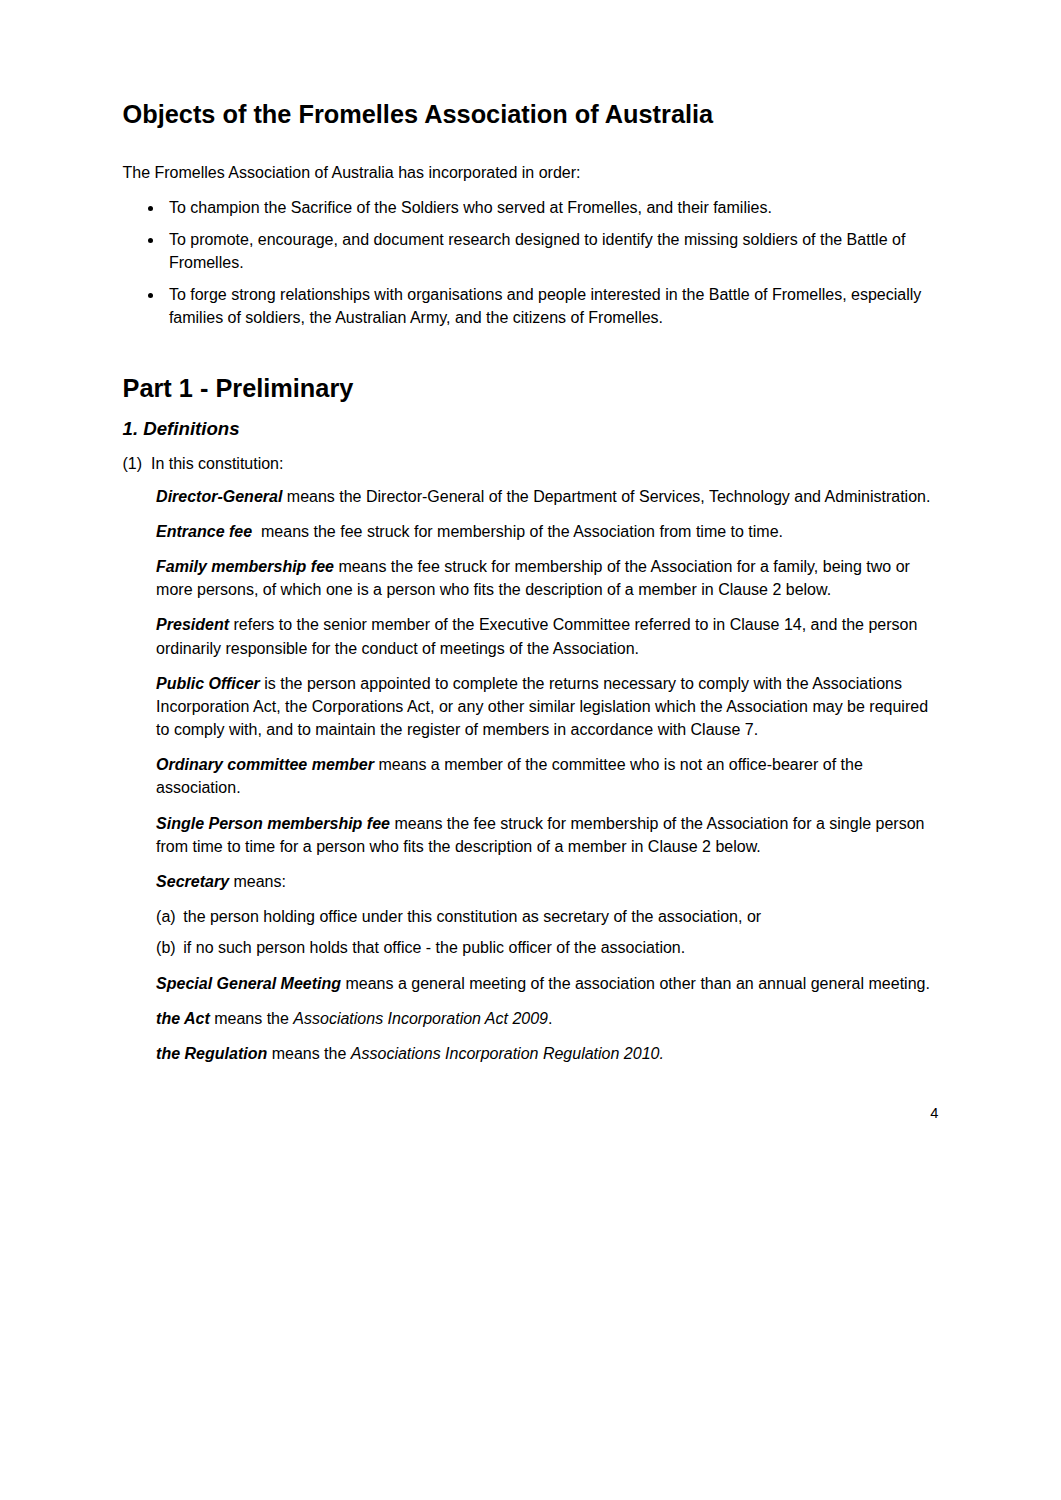Objects of the Fromelles Association of Australia
The Fromelles Association of Australia has incorporated in order:
To champion the Sacrifice of the Soldiers who served at Fromelles, and their families.
To promote, encourage, and document research designed to identify the missing soldiers of the Battle of Fromelles.
To forge strong relationships with organisations and people interested in the Battle of Fromelles, especially families of soldiers, the Australian Army, and the citizens of Fromelles.
Part 1 - Preliminary
1. Definitions
(1) In this constitution:
Director-General means the Director-General of the Department of Services, Technology and Administration.
Entrance fee means the fee struck for membership of the Association from time to time.
Family membership fee means the fee struck for membership of the Association for a family, being two or more persons, of which one is a person who fits the description of a member in Clause 2 below.
President refers to the senior member of the Executive Committee referred to in Clause 14, and the person ordinarily responsible for the conduct of meetings of the Association.
Public Officer is the person appointed to complete the returns necessary to comply with the Associations Incorporation Act, the Corporations Act, or any other similar legislation which the Association may be required to comply with, and to maintain the register of members in accordance with Clause 7.
Ordinary committee member means a member of the committee who is not an office-bearer of the association.
Single Person membership fee means the fee struck for membership of the Association for a single person from time to time for a person who fits the description of a member in Clause 2 below.
Secretary means:
(a) the person holding office under this constitution as secretary of the association, or
(b) if no such person holds that office - the public officer of the association.
Special General Meeting means a general meeting of the association other than an annual general meeting.
the Act means the Associations Incorporation Act 2009.
the Regulation means the Associations Incorporation Regulation 2010.
4